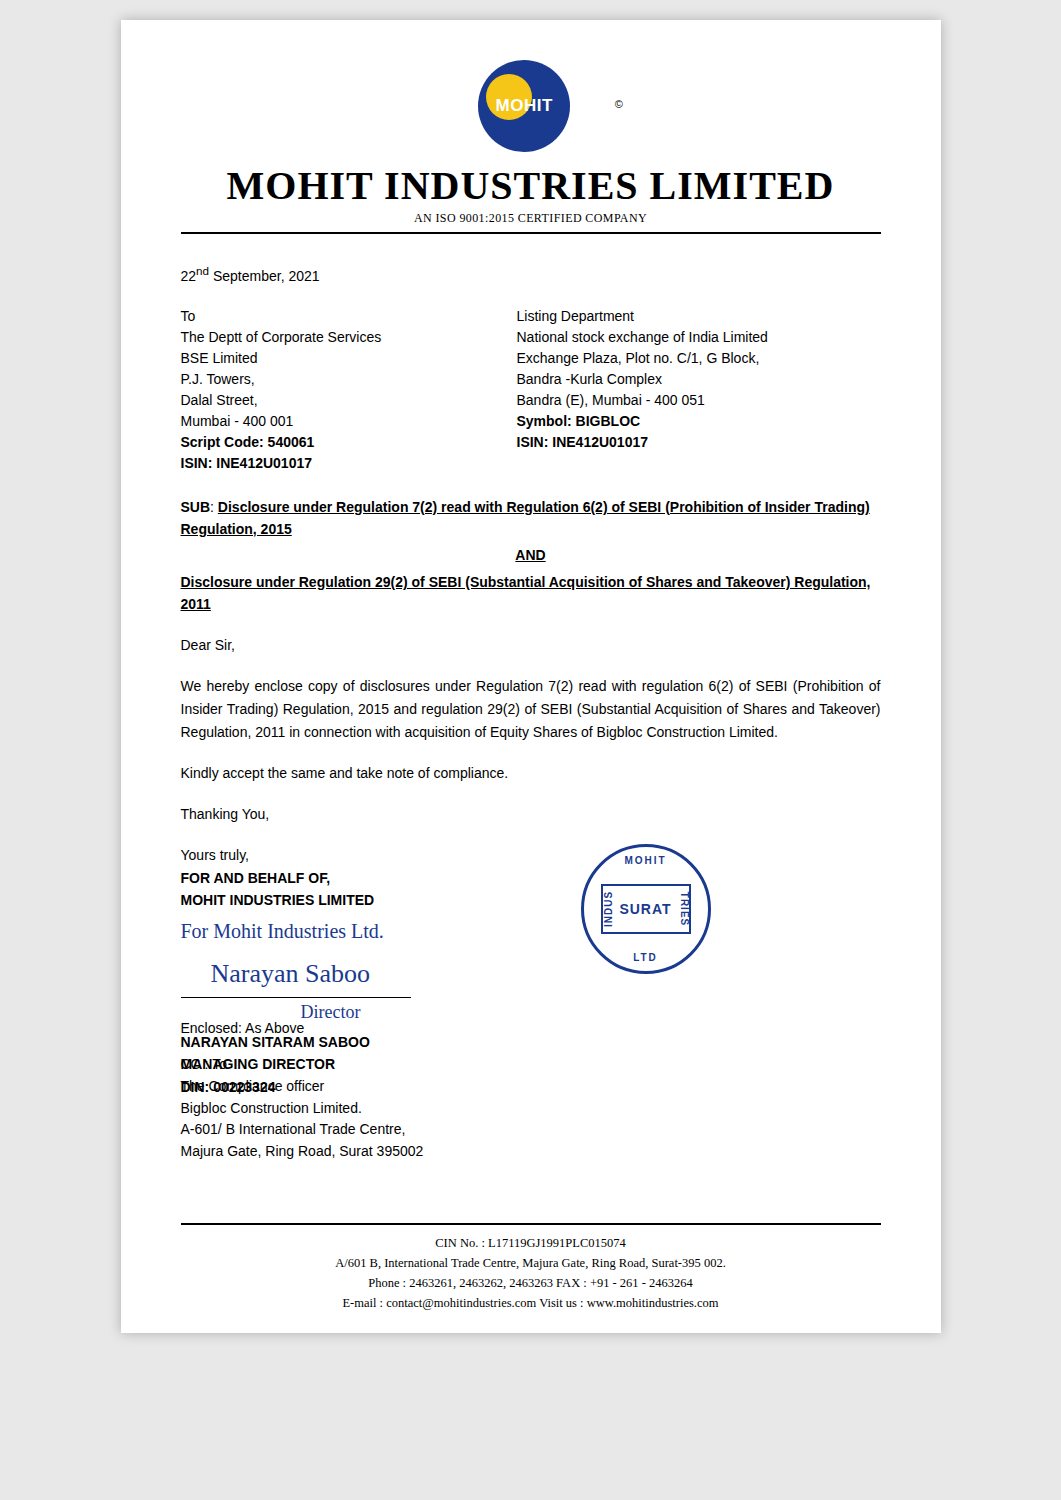MOHIT
©
MOHIT INDUSTRIES LIMITED
AN ISO 9001:2015 CERTIFIED COMPANY
22nd September, 2021
| To The Deptt of Corporate Services BSE Limited P.J. Towers, Dalal Street, Mumbai - 400 001 Script Code: 540061 ISIN: INE412U01017 | Listing Department National stock exchange of India Limited Exchange Plaza, Plot no. C/1, G Block, Bandra -Kurla Complex Bandra (E), Mumbai - 400 051 Symbol: BIGBLOC ISIN: INE412U01017 |
SUB: Disclosure under Regulation 7(2) read with Regulation 6(2) of SEBI (Prohibition of Insider Trading) Regulation, 2015
AND
Disclosure under Regulation 29(2) of SEBI (Substantial Acquisition of Shares and Takeover) Regulation, 2011
Dear Sir,
We hereby enclose copy of disclosures under Regulation 7(2) read with regulation 6(2) of SEBI (Prohibition of Insider Trading) Regulation, 2015 and regulation 29(2) of SEBI (Substantial Acquisition of Shares and Takeover) Regulation, 2011 in connection with acquisition of Equity Shares of Bigbloc Construction Limited.
Kindly accept the same and take note of compliance.
Thanking You,
Yours truly,
FOR AND BEHALF OF,
MOHIT INDUSTRIES LIMITED
For Mohit Industries Ltd.
Narayan Saboo
Director
NARAYAN SITARAM SABOO
MANAGING DIRECTOR
DIN: 00223324
MOHIT
INDUS
TRIES
LTD
SURAT
Enclosed: As Above
CC : To
The Compliance officer
Bigbloc Construction Limited.
A-601/ B International Trade Centre,
Majura Gate, Ring Road, Surat 395002
CIN No. : L17119GJ1991PLC015074
A/601 B, International Trade Centre, Majura Gate, Ring Road, Surat-395 002.
Phone : 2463261, 2463262, 2463263 FAX : +91 - 261 - 2463264
E-mail : contact@mohitindustries.com Visit us : www.mohitindustries.com